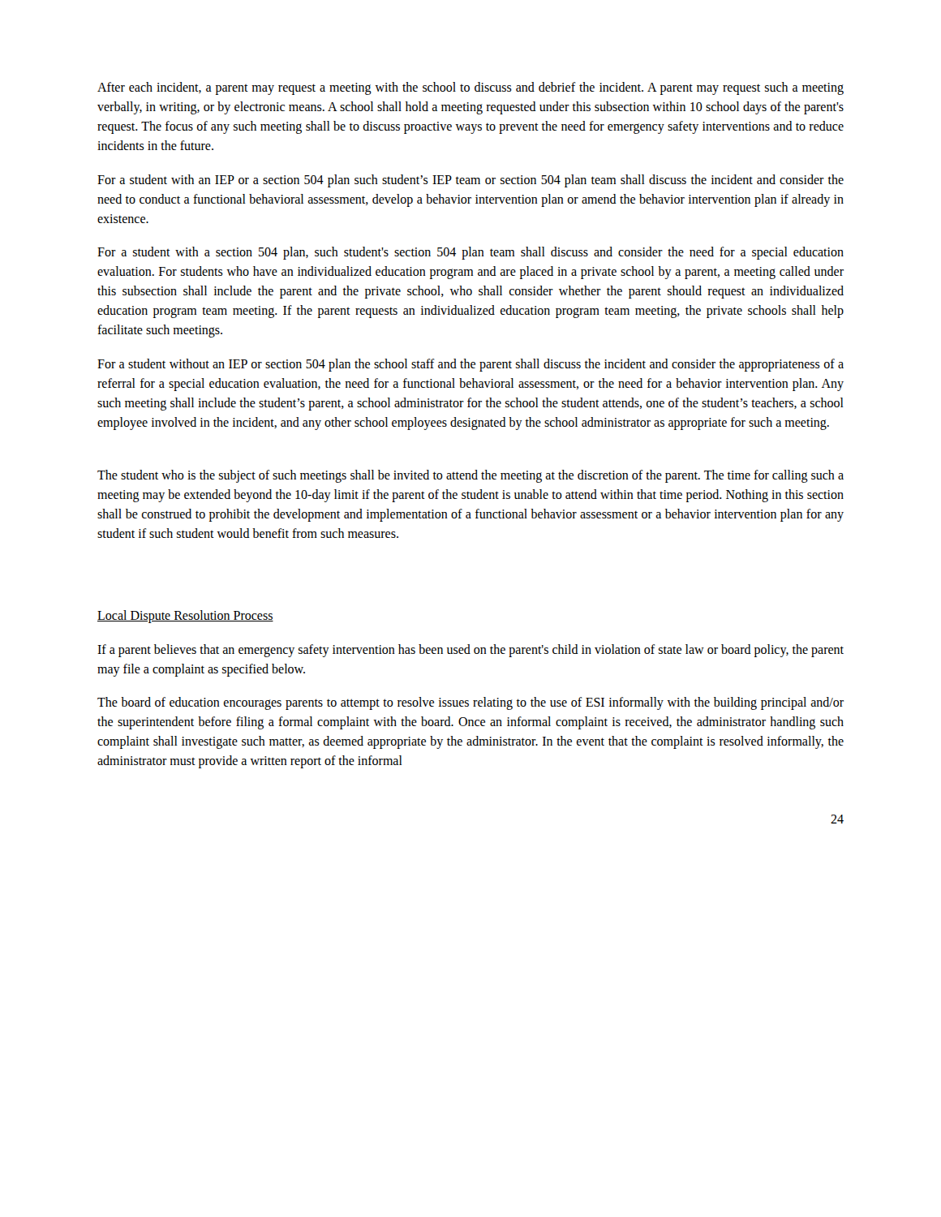After each incident, a parent may request a meeting with the school to discuss and debrief the incident. A parent may request such a meeting verbally, in writing, or by electronic means. A school shall hold a meeting requested under this subsection within 10 school days of the parent's request. The focus of any such meeting shall be to discuss proactive ways to prevent the need for emergency safety interventions and to reduce incidents in the future.
For a student with an IEP or a section 504 plan such student’s IEP team or section 504 plan team shall discuss the incident and consider the need to conduct a functional behavioral assessment, develop a behavior intervention plan or amend the behavior intervention plan if already in existence.
For a student with a section 504 plan, such student's section 504 plan team shall discuss and consider the need for a special education evaluation. For students who have an individualized education program and are placed in a private school by a parent, a meeting called under this subsection shall include the parent and the private school, who shall consider whether the parent should request an individualized education program team meeting. If the parent requests an individualized education program team meeting, the private schools shall help facilitate such meetings.
For a student without an IEP or section 504 plan the school staff and the parent shall discuss the incident and consider the appropriateness of a referral for a special education evaluation, the need for a functional behavioral assessment, or the need for a behavior intervention plan. Any such meeting shall include the student’s parent, a school administrator for the school the student attends, one of the student’s teachers, a school employee involved in the incident, and any other school employees designated by the school administrator as appropriate for such a meeting.
The student who is the subject of such meetings shall be invited to attend the meeting at the discretion of the parent. The time for calling such a meeting may be extended beyond the 10-day limit if the parent of the student is unable to attend within that time period. Nothing in this section shall be construed to prohibit the development and implementation of a functional behavior assessment or a behavior intervention plan for any student if such student would benefit from such measures.
Local Dispute Resolution Process
If a parent believes that an emergency safety intervention has been used on the parent's child in violation of state law or board policy, the parent may file a complaint as specified below.
The board of education encourages parents to attempt to resolve issues relating to the use of ESI informally with the building principal and/or the superintendent before filing a formal complaint with the board. Once an informal complaint is received, the administrator handling such complaint shall investigate such matter, as deemed appropriate by the administrator. In the event that the complaint is resolved informally, the administrator must provide a written report of the informal
24